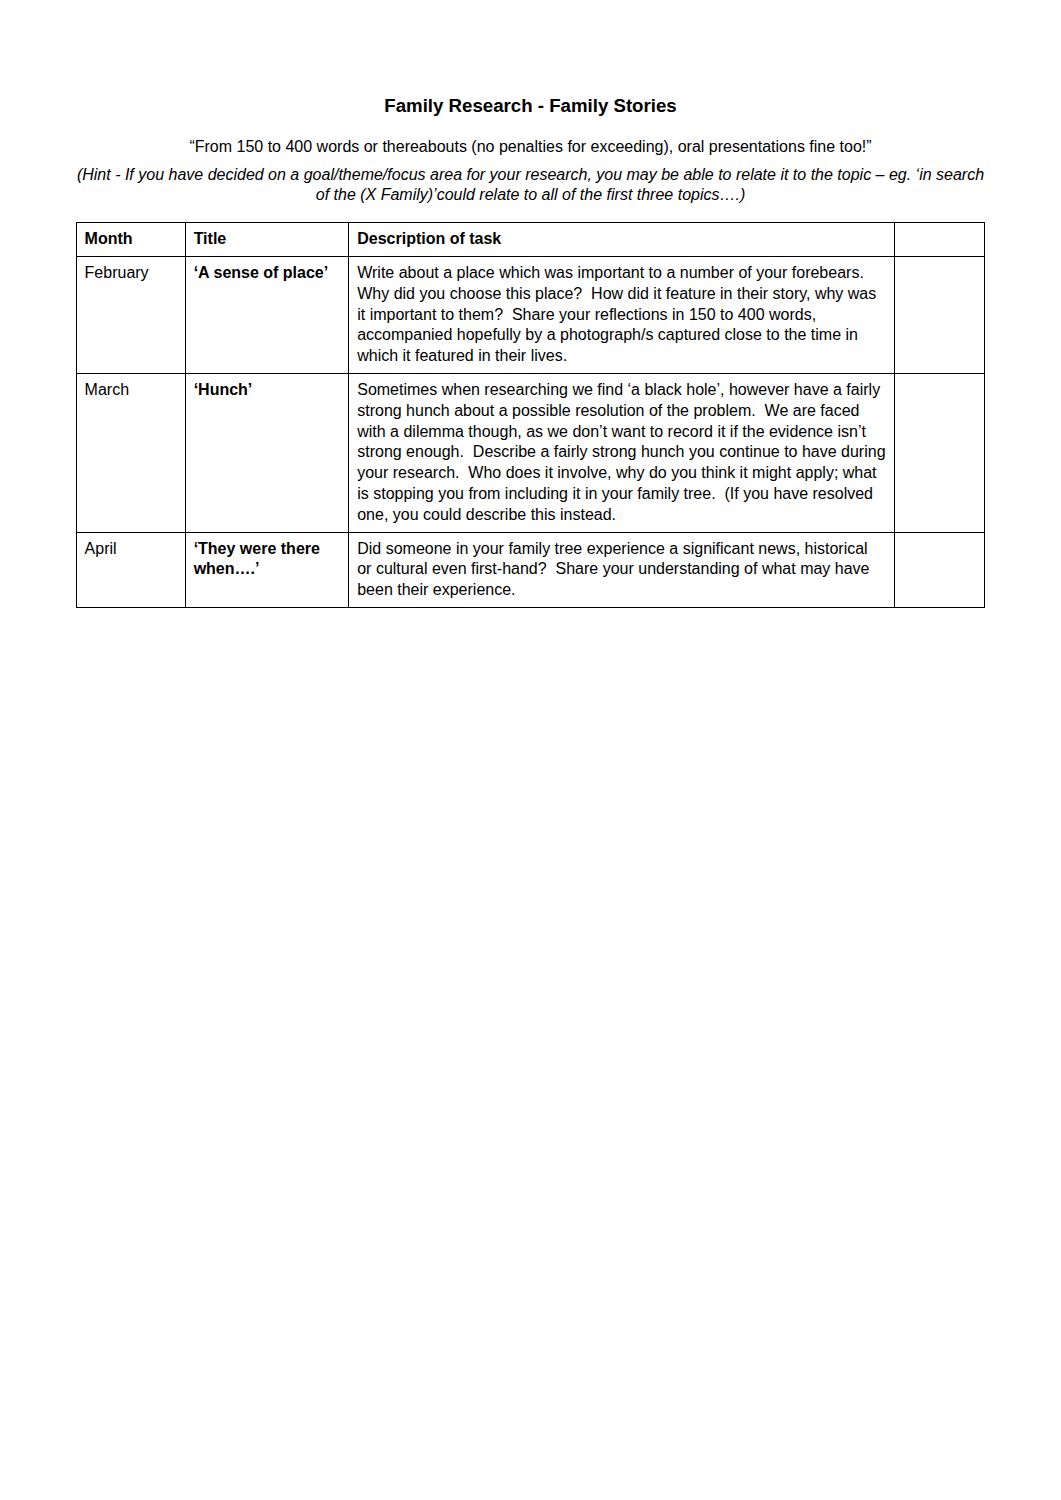Family Research - Family Stories
“From 150 to 400 words or thereabouts (no penalties for exceeding), oral presentations fine too!”
(Hint - If you have decided on a goal/theme/focus area for your research, you may be able to relate it to the topic – eg. ‘in search of the (X Family)’could relate to all of the first three topics….)
| Month | Title | Description of task | |
| --- | --- | --- | --- |
| February | ‘A sense of place’ | Write about a place which was important to a number of your forebears. Why did you choose this place? How did it feature in their story, why was it important to them? Share your reflections in 150 to 400 words, accompanied hopefully by a photograph/s captured close to the time in which it featured in their lives. | |
| March | ‘Hunch’ | Sometimes when researching we find ‘a black hole’, however have a fairly strong hunch about a possible resolution of the problem. We are faced with a dilemma though, as we don’t want to record it if the evidence isn’t strong enough. Describe a fairly strong hunch you continue to have during your research. Who does it involve, why do you think it might apply; what is stopping you from including it in your family tree. (If you have resolved one, you could describe this instead. | |
| April | ‘They were there when….’ | Did someone in your family tree experience a significant news, historical or cultural even first-hand? Share your understanding of what may have been their experience. | |